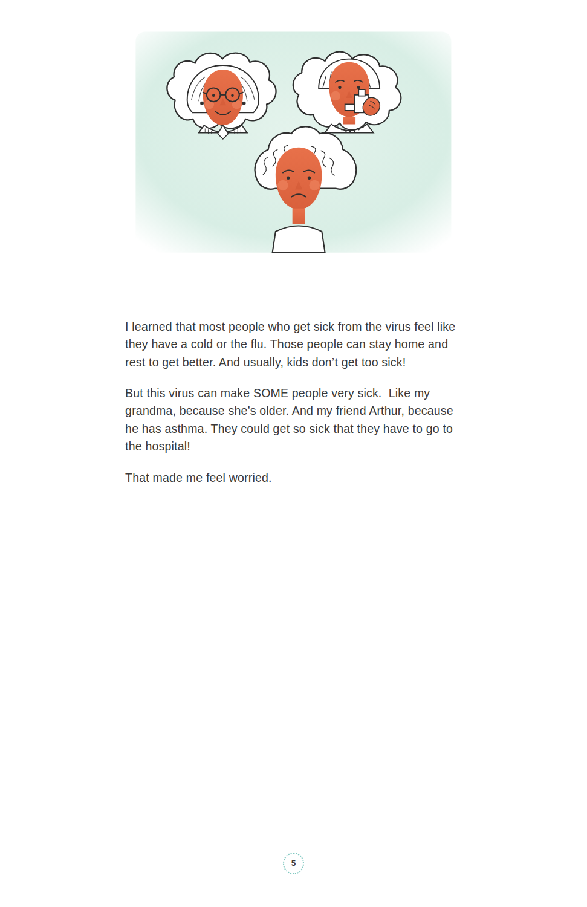A worried child imagining two people A child with curly hair looks worried. Two thought bubbles float above: one shows an older woman with glasses and white hair, the other shows a friend using an asthma inhaler.
I learned that most people who get sick from the virus feel like they have a cold or the flu. Those people can stay home and rest to get better. And usually, kids don’t get too sick!
But this virus can make SOME people very sick. Like my grandma, because she’s older. And my friend Arthur, because he has asthma. They could get so sick that they have to go to the hospital!
That made me feel worried.
5